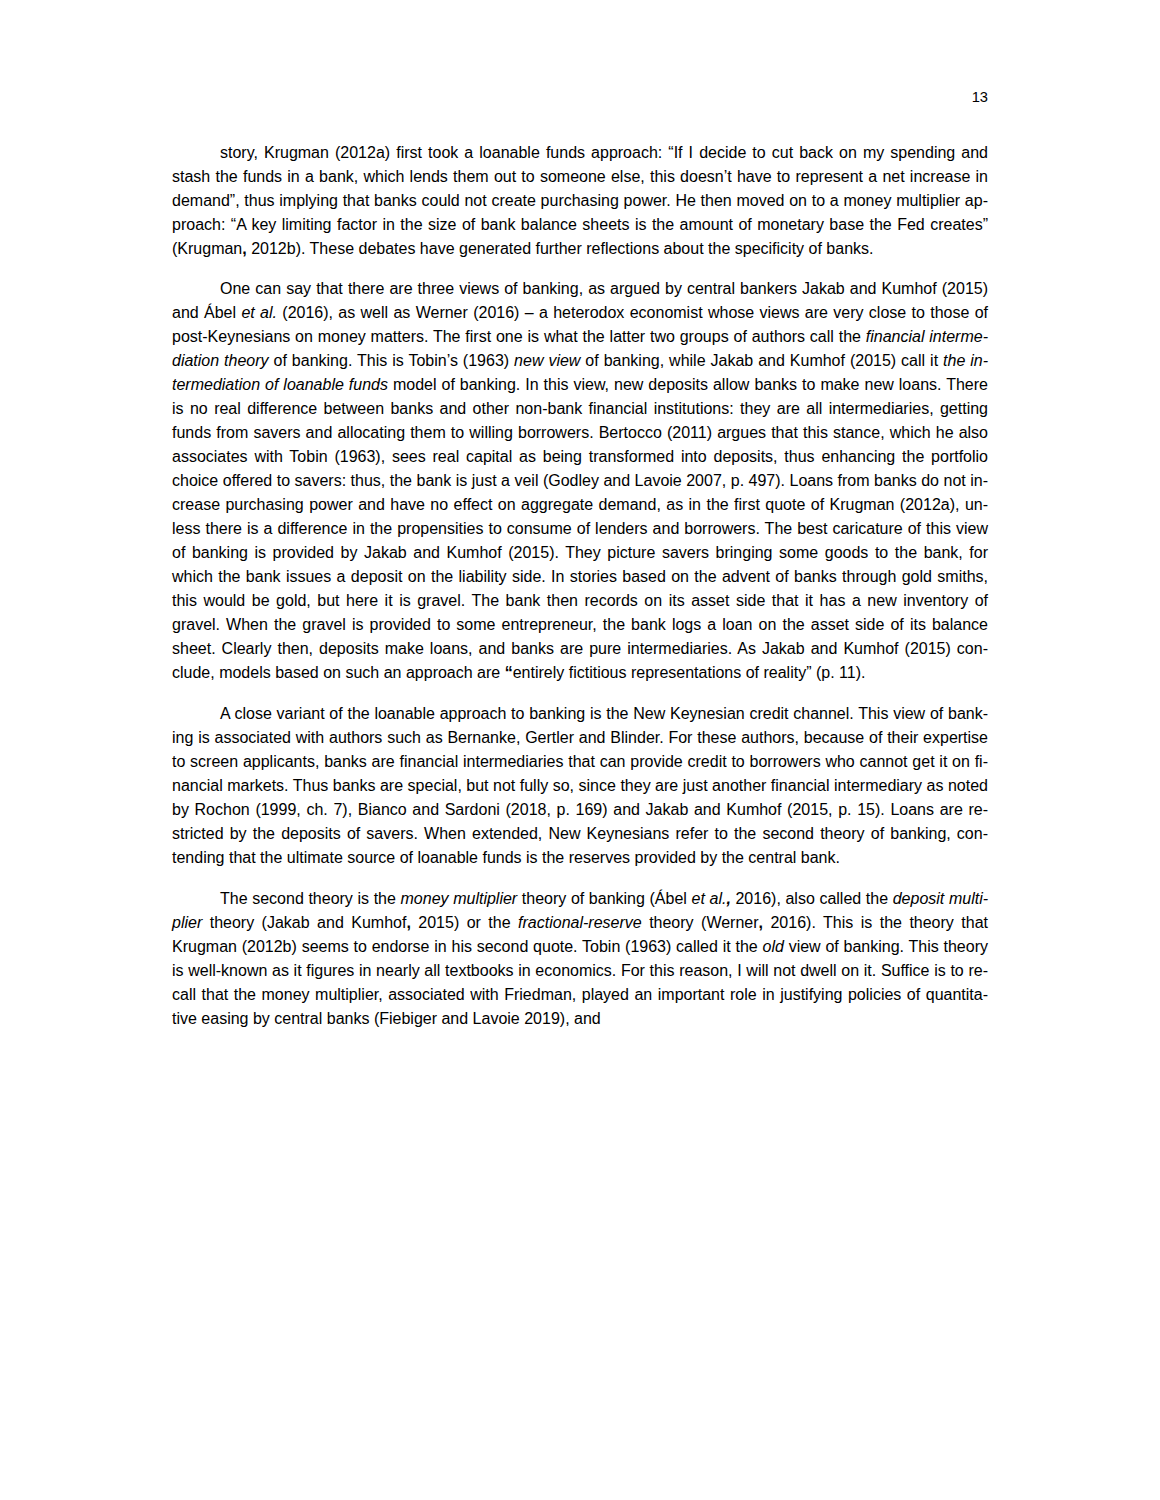13
story, Krugman (2012a) first took a loanable funds approach: “If I decide to cut back on my spending and stash the funds in a bank, which lends them out to someone else, this doesn’t have to represent a net increase in demand”, thus implying that banks could not create purchasing power. He then moved on to a money multiplier approach: “A key limiting factor in the size of bank balance sheets is the amount of monetary base the Fed creates” (Krugman, 2012b). These debates have generated further reflections about the specificity of banks.
One can say that there are three views of banking, as argued by central bankers Jakab and Kumhof (2015) and Ábel et al. (2016), as well as Werner (2016) – a heterodox economist whose views are very close to those of post-Keynesians on money matters. The first one is what the latter two groups of authors call the financial intermediation theory of banking. This is Tobin’s (1963) new view of banking, while Jakab and Kumhof (2015) call it the intermediation of loanable funds model of banking. In this view, new deposits allow banks to make new loans. There is no real difference between banks and other non-bank financial institutions: they are all intermediaries, getting funds from savers and allocating them to willing borrowers. Bertocco (2011) argues that this stance, which he also associates with Tobin (1963), sees real capital as being transformed into deposits, thus enhancing the portfolio choice offered to savers: thus, the bank is just a veil (Godley and Lavoie 2007, p. 497). Loans from banks do not increase purchasing power and have no effect on aggregate demand, as in the first quote of Krugman (2012a), unless there is a difference in the propensities to consume of lenders and borrowers. The best caricature of this view of banking is provided by Jakab and Kumhof (2015). They picture savers bringing some goods to the bank, for which the bank issues a deposit on the liability side. In stories based on the advent of banks through gold smiths, this would be gold, but here it is gravel. The bank then records on its asset side that it has a new inventory of gravel. When the gravel is provided to some entrepreneur, the bank logs a loan on the asset side of its balance sheet. Clearly then, deposits make loans, and banks are pure intermediaries. As Jakab and Kumhof (2015) conclude, models based on such an approach are “entirely fictitious representations of reality” (p. 11).
A close variant of the loanable approach to banking is the New Keynesian credit channel. This view of banking is associated with authors such as Bernanke, Gertler and Blinder. For these authors, because of their expertise to screen applicants, banks are financial intermediaries that can provide credit to borrowers who cannot get it on financial markets. Thus banks are special, but not fully so, since they are just another financial intermediary as noted by Rochon (1999, ch. 7), Bianco and Sardoni (2018, p. 169) and Jakab and Kumhof (2015, p. 15). Loans are restricted by the deposits of savers. When extended, New Keynesians refer to the second theory of banking, contending that the ultimate source of loanable funds is the reserves provided by the central bank.
The second theory is the money multiplier theory of banking (Ábel et al., 2016), also called the deposit multiplier theory (Jakab and Kumhof, 2015) or the fractional-reserve theory (Werner, 2016). This is the theory that Krugman (2012b) seems to endorse in his second quote. Tobin (1963) called it the old view of banking. This theory is well-known as it figures in nearly all textbooks in economics. For this reason, I will not dwell on it. Suffice is to recall that the money multiplier, associated with Friedman, played an important role in justifying policies of quantitative easing by central banks (Fiebiger and Lavoie 2019), and